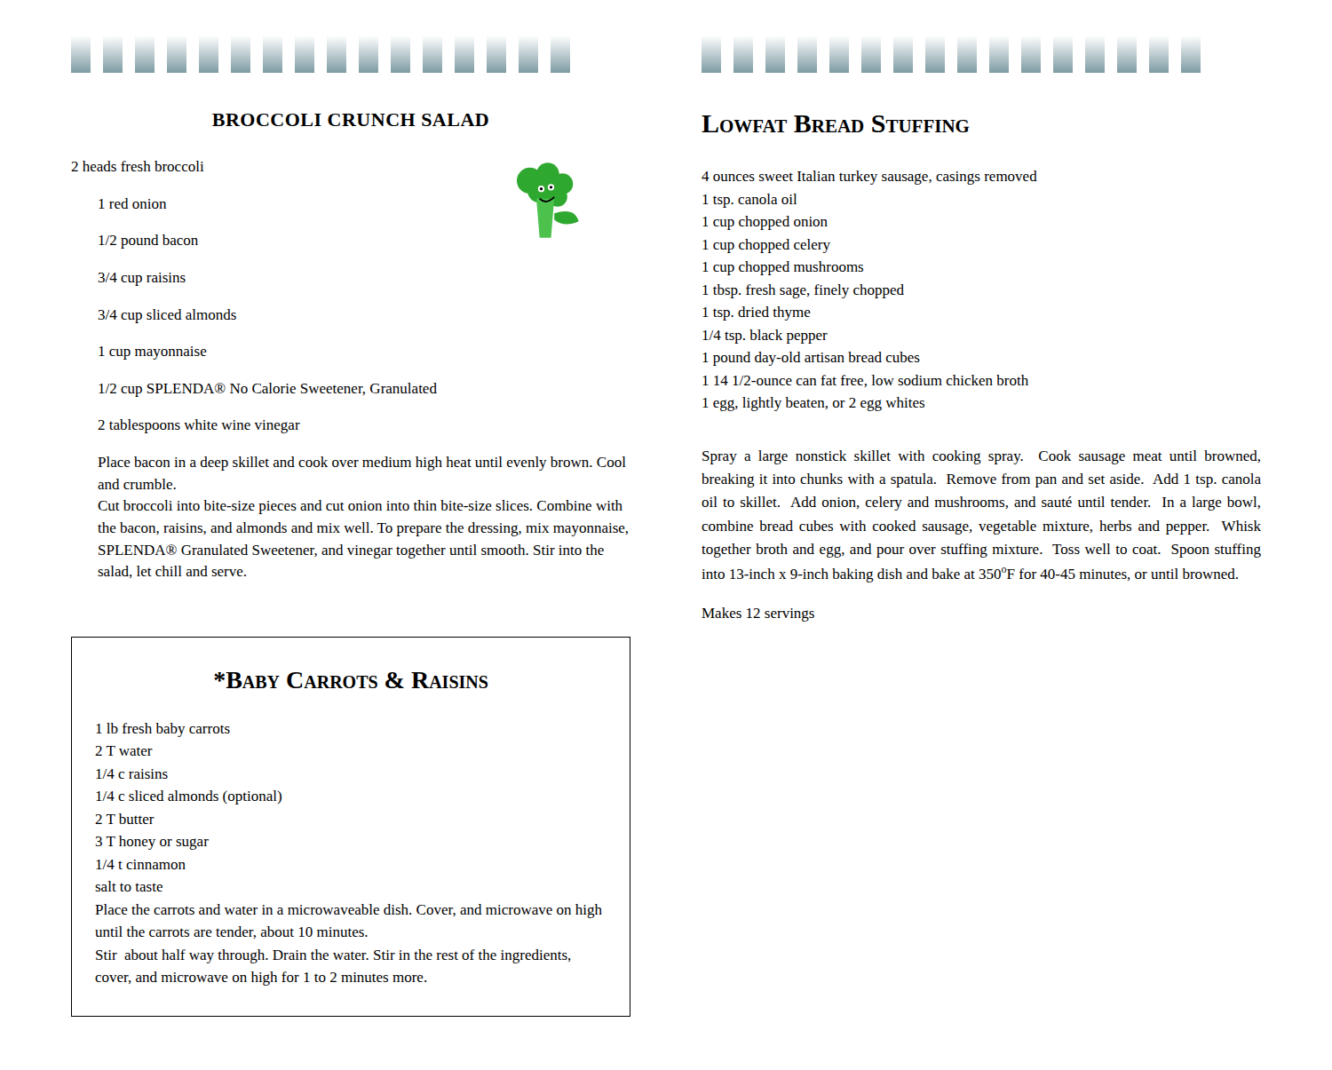Broccoli Crunch Salad
2 heads fresh broccoli
1 red onion
1/2 pound bacon
3/4 cup raisins
3/4 cup sliced almonds
1 cup mayonnaise
1/2 cup SPLENDA® No Calorie Sweetener, Granulated
2 tablespoons white wine vinegar
Place bacon in a deep skillet and cook over medium high heat until evenly brown. Cool and crumble.
Cut broccoli into bite-size pieces and cut onion into thin bite-size slices. Combine with the bacon, raisins, and almonds and mix well. To prepare the dressing, mix mayonnaise, SPLENDA® Granulated Sweetener, and vinegar together until smooth. Stir into the salad, let chill and serve.
*Baby Carrots & Raisins
1 lb fresh baby carrots
2 T water
1/4 c raisins
1/4 c sliced almonds (optional)
2 T butter
3 T honey or sugar
1/4 t cinnamon
salt to taste
Place the carrots and water in a microwaveable dish. Cover, and microwave on high until the carrots are tender, about 10 minutes.
Stir about half way through. Drain the water. Stir in the rest of the ingredients, cover, and microwave on high for 1 to 2 minutes more.
Lowfat Bread Stuffing
4 ounces sweet Italian turkey sausage, casings removed
1 tsp. canola oil
1 cup chopped onion
1 cup chopped celery
1 cup chopped mushrooms
1 tbsp. fresh sage, finely chopped
1 tsp. dried thyme
1/4 tsp. black pepper
1 pound day-old artisan bread cubes
1 14 1/2-ounce can fat free, low sodium chicken broth
1 egg, lightly beaten, or 2 egg whites
Spray a large nonstick skillet with cooking spray. Cook sausage meat until browned, breaking it into chunks with a spatula. Remove from pan and set aside. Add 1 tsp. canola oil to skillet. Add onion, celery and mushrooms, and sauté until tender. In a large bowl, combine bread cubes with cooked sausage, vegetable mixture, herbs and pepper. Whisk together broth and egg, and pour over stuffing mixture. Toss well to coat. Spoon stuffing into 13-inch x 9-inch baking dish and bake at 350oF for 40-45 minutes, or until browned.
Makes 12 servings